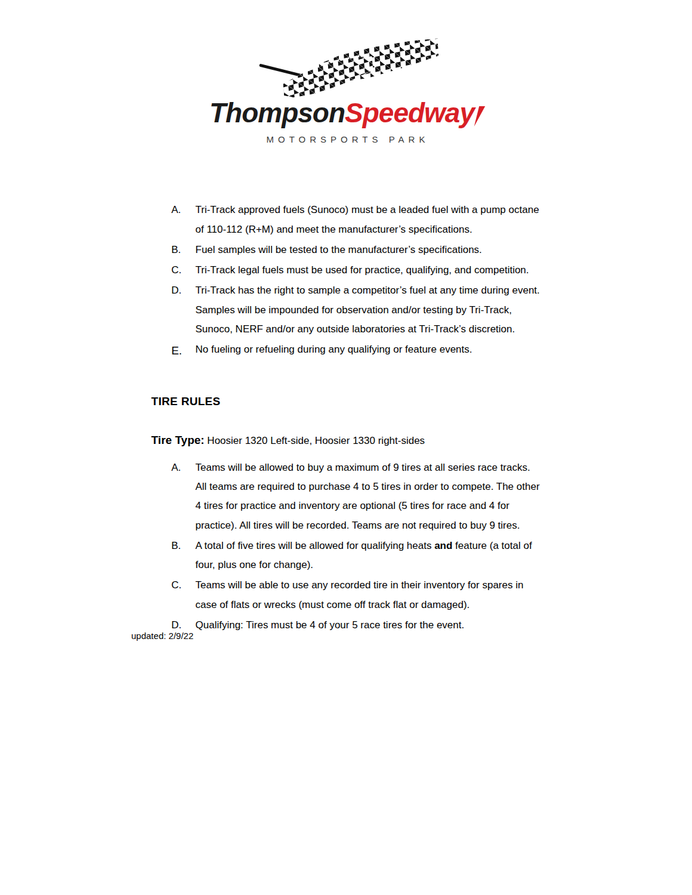Thompson Speedway
MOTORSPORTS PARK
A. Tri-Track approved fuels (Sunoco) must be a leaded fuel with a pump octane of 110-112 (R+M) and meet the manufacturer’s specifications.
B. Fuel samples will be tested to the manufacturer’s specifications.
C. Tri-Track legal fuels must be used for practice, qualifying, and competition.
D. Tri-Track has the right to sample a competitor’s fuel at any time during event. Samples will be impounded for observation and/or testing by Tri-Track, Sunoco, NERF and/or any outside laboratories at Tri-Track’s discretion.
E. No fueling or refueling during any qualifying or feature events.
TIRE RULES
Tire Type: Hoosier 1320 Left-side, Hoosier 1330 right-sides
A. Teams will be allowed to buy a maximum of 9 tires at all series race tracks. All teams are required to purchase 4 to 5 tires in order to compete. The other 4 tires for practice and inventory are optional (5 tires for race and 4 for practice). All tires will be recorded. Teams are not required to buy 9 tires.
B. A total of five tires will be allowed for qualifying heats and feature (a total of four, plus one for change).
C. Teams will be able to use any recorded tire in their inventory for spares in case of flats or wrecks (must come off track flat or damaged).
D. Qualifying: Tires must be 4 of your 5 race tires for the event.
updated: 2/9/22